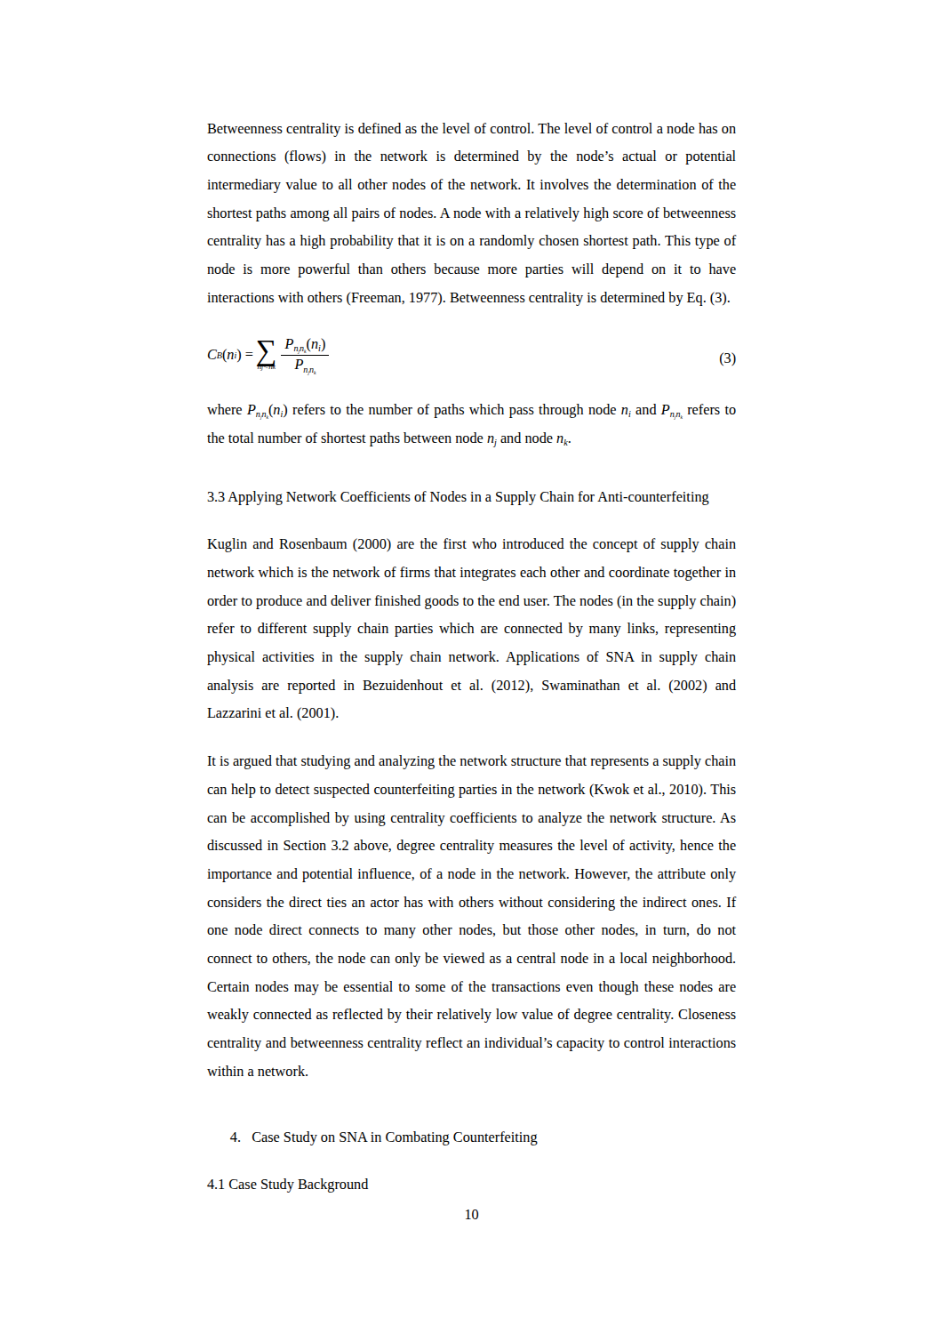Betweenness centrality is defined as the level of control. The level of control a node has on connections (flows) in the network is determined by the node’s actual or potential intermediary value to all other nodes of the network. It involves the determination of the shortest paths among all pairs of nodes. A node with a relatively high score of betweenness centrality has a high probability that it is on a randomly chosen shortest path. This type of node is more powerful than others because more parties will depend on it to have interactions with others (Freeman, 1977). Betweenness centrality is determined by Eq. (3).
CB(ni) = ∑ nj<nk Pnjnk(ni) Pnjnk
(3)
where Pnjnk(ni) refers to the number of paths which pass through node ni and Pnjnk refers to the total number of shortest paths between node nj and node nk.
3.3 Applying Network Coefficients of Nodes in a Supply Chain for Anti-counterfeiting
Kuglin and Rosenbaum (2000) are the first who introduced the concept of supply chain network which is the network of firms that integrates each other and coordinate together in order to produce and deliver finished goods to the end user. The nodes (in the supply chain) refer to different supply chain parties which are connected by many links, representing physical activities in the supply chain network. Applications of SNA in supply chain analysis are reported in Bezuidenhout et al. (2012), Swaminathan et al. (2002) and Lazzarini et al. (2001).
It is argued that studying and analyzing the network structure that represents a supply chain can help to detect suspected counterfeiting parties in the network (Kwok et al., 2010). This can be accomplished by using centrality coefficients to analyze the network structure. As discussed in Section 3.2 above, degree centrality measures the level of activity, hence the importance and potential influence, of a node in the network. However, the attribute only considers the direct ties an actor has with others without considering the indirect ones. If one node direct connects to many other nodes, but those other nodes, in turn, do not connect to others, the node can only be viewed as a central node in a local neighborhood. Certain nodes may be essential to some of the transactions even though these nodes are weakly connected as reflected by their relatively low value of degree centrality. Closeness centrality and betweenness centrality reflect an individual’s capacity to control interactions within a network.
4. Case Study on SNA in Combating Counterfeiting
4.1 Case Study Background
10